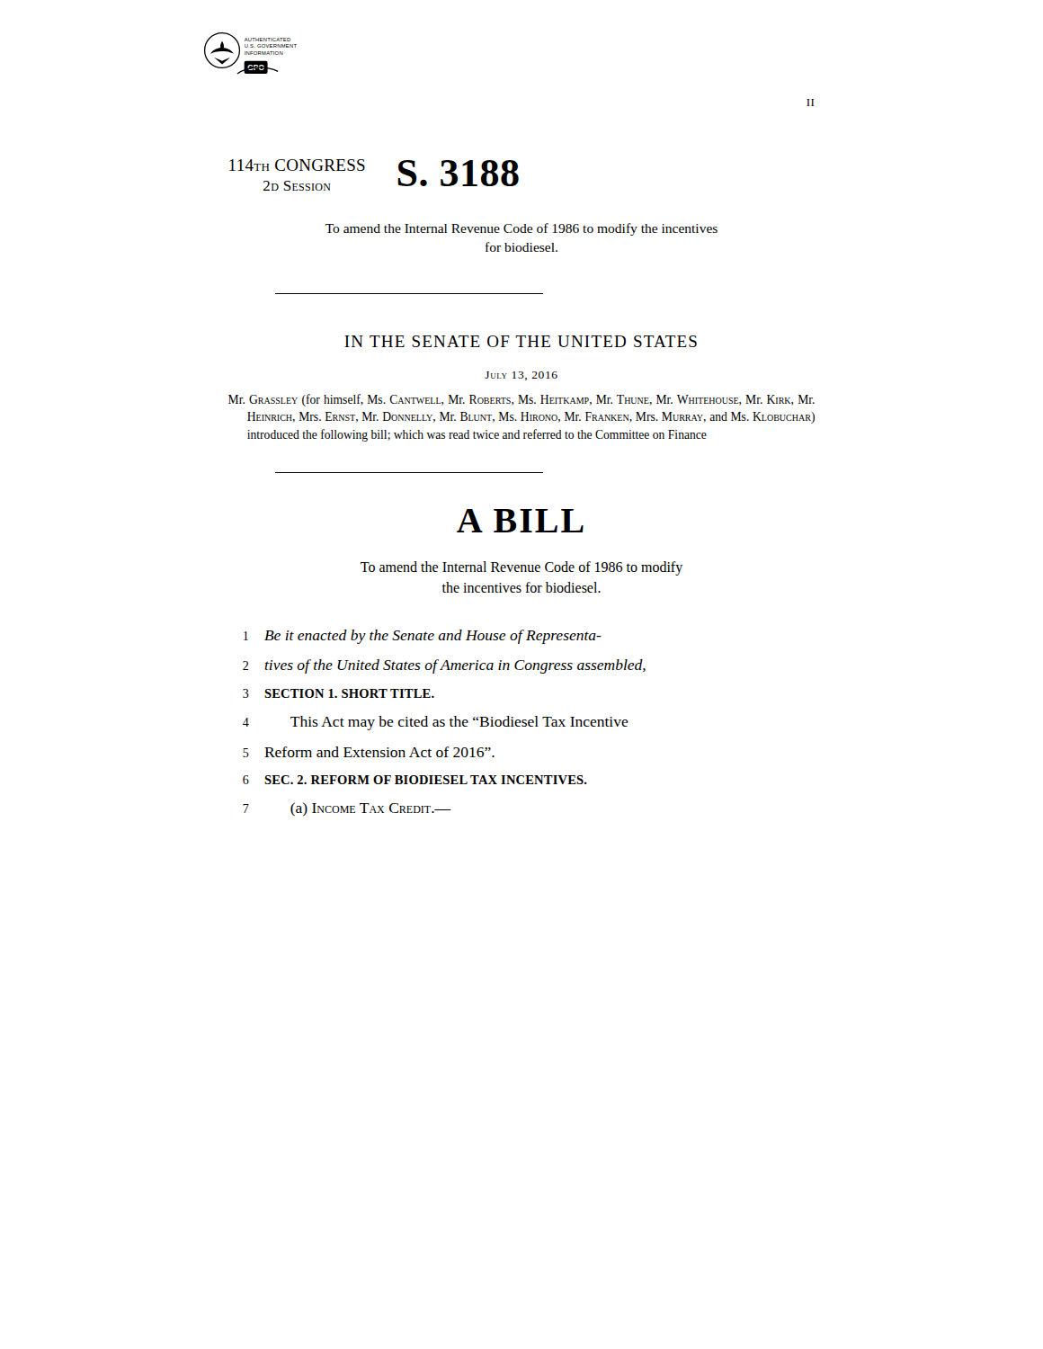AUTHENTICATED U.S. GOVERNMENT INFORMATION GPO
II
114th CONGRESS
2d Session
S. 3188
To amend the Internal Revenue Code of 1986 to modify the incentives
for biodiesel.
IN THE SENATE OF THE UNITED STATES
July 13, 2016
Mr. Grassley (for himself, Ms. Cantwell, Mr. Roberts, Ms. Heitkamp, Mr. Thune, Mr. Whitehouse, Mr. Kirk, Mr. Heinrich, Mrs. Ernst, Mr. Donnelly, Mr. Blunt, Ms. Hirono, Mr. Franken, Mrs. Murray, and Ms. Klobuchar) introduced the following bill; which was read twice and referred to the Committee on Finance
A BILL
To amend the Internal Revenue Code of 1986 to modify
the incentives for biodiesel.
1
Be it enacted by the Senate and House of Representa-
2
tives of the United States of America in Congress assembled,
3
SECTION 1. SHORT TITLE.
4
This Act may be cited as the “Biodiesel Tax Incentive
5
Reform and Extension Act of 2016”.
6
SEC. 2. REFORM OF BIODIESEL TAX INCENTIVES.
7
(a) Income Tax Credit.—